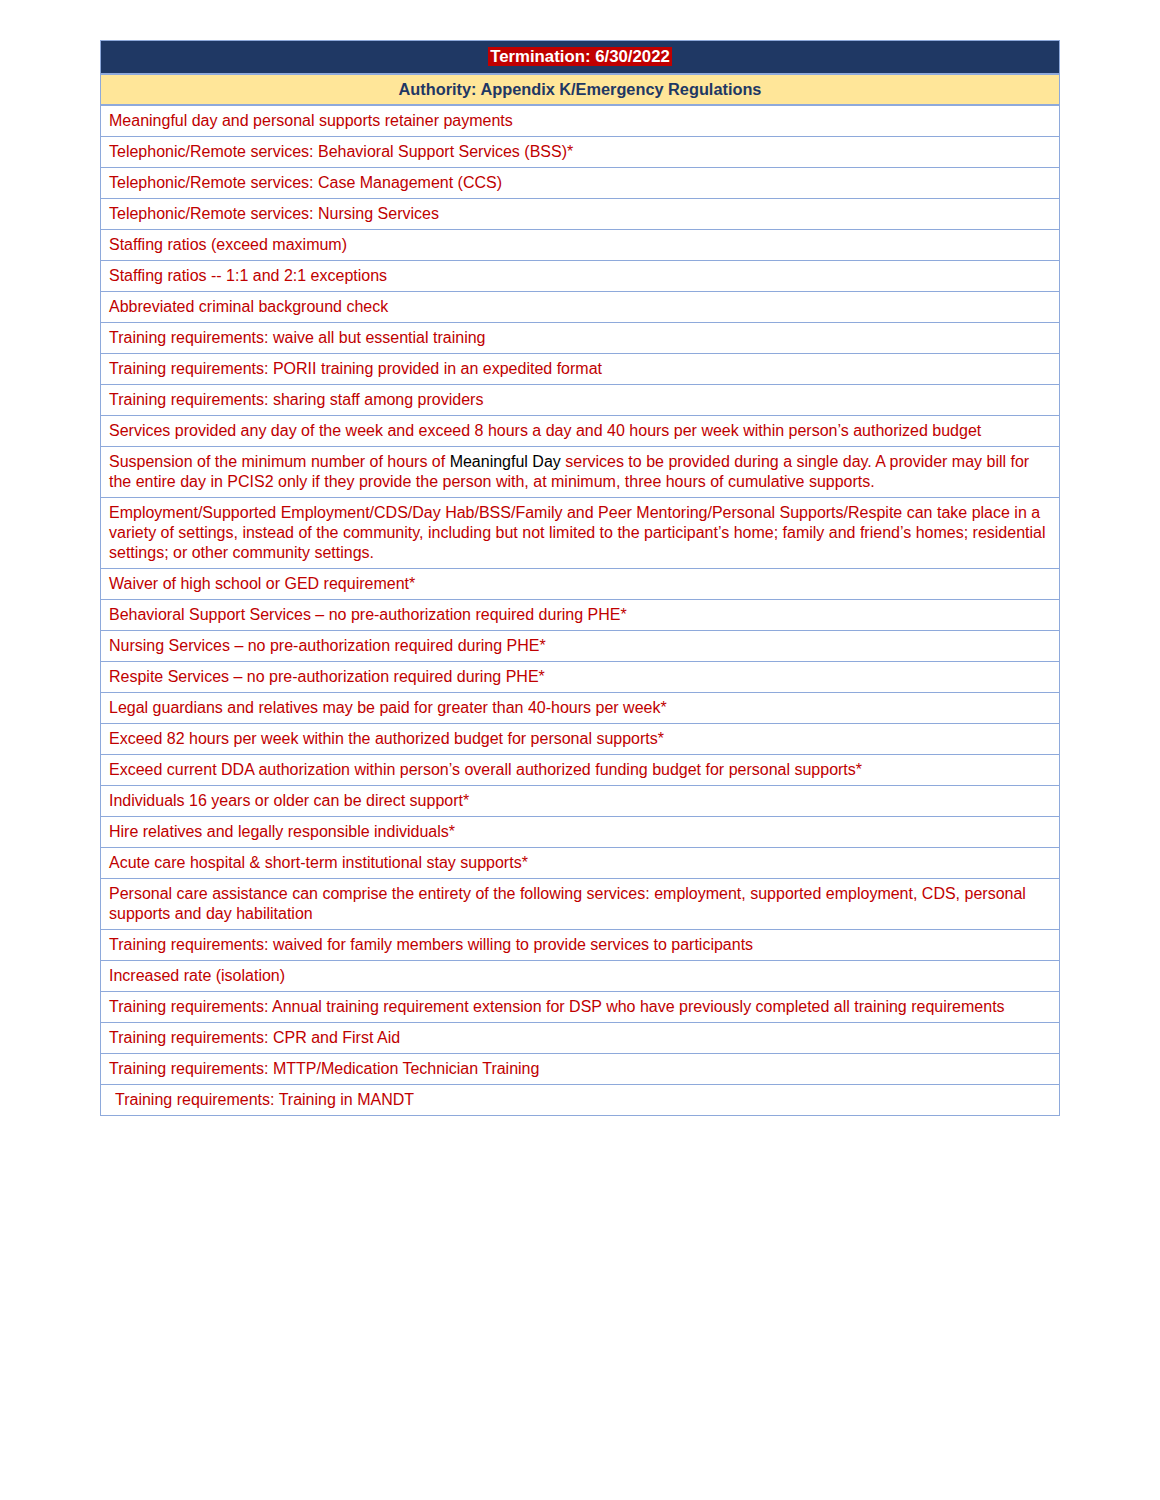Termination: 6/30/2022 Authority: Appendix K/Emergency Regulations
| Meaningful day and personal supports retainer payments |
| Telephonic/Remote services: Behavioral Support Services (BSS)* |
| Telephonic/Remote services: Case Management (CCS) |
| Telephonic/Remote services: Nursing Services |
| Staffing ratios (exceed maximum) |
| Staffing ratios -- 1:1 and 2:1 exceptions |
| Abbreviated criminal background check |
| Training requirements: waive all but essential training |
| Training requirements: PORII training provided in an expedited format |
| Training requirements: sharing staff among providers |
| Services provided any day of the week and exceed 8 hours a day and 40 hours per week within person’s authorized budget |
| Suspension of the minimum number of hours of Meaningful Day services to be provided during a single day. A provider may bill for the entire day in PCIS2 only if they provide the person with, at minimum, three hours of cumulative supports. |
| Employment/Supported Employment/CDS/Day Hab/BSS/Family and Peer Mentoring/Personal Supports/Respite can take place in a variety of settings, instead of the community, including but not limited to the participant’s home; family and friend’s homes; residential settings; or other community settings. |
| Waiver of high school or GED requirement* |
| Behavioral Support Services – no pre-authorization required during PHE* |
| Nursing Services – no pre-authorization required during PHE* |
| Respite Services – no pre-authorization required during PHE* |
| Legal guardians and relatives may be paid for greater than 40-hours per week* |
| Exceed 82 hours per week within the authorized budget for personal supports* |
| Exceed current DDA authorization within person’s overall authorized funding budget for personal supports* |
| Individuals 16 years or older can be direct support* |
| Hire relatives and legally responsible individuals* |
| Acute care hospital & short-term institutional stay supports* |
| Personal care assistance can comprise the entirety of the following services: employment, supported employment, CDS, personal supports and day habilitation |
| Training requirements: waived for family members willing to provide services to participants |
| Increased rate (isolation) |
| Training requirements: Annual training requirement extension for DSP who have previously completed all training requirements |
| Training requirements: CPR and First Aid |
| Training requirements: MTTP/Medication Technician Training |
| Training requirements: Training in MANDT |